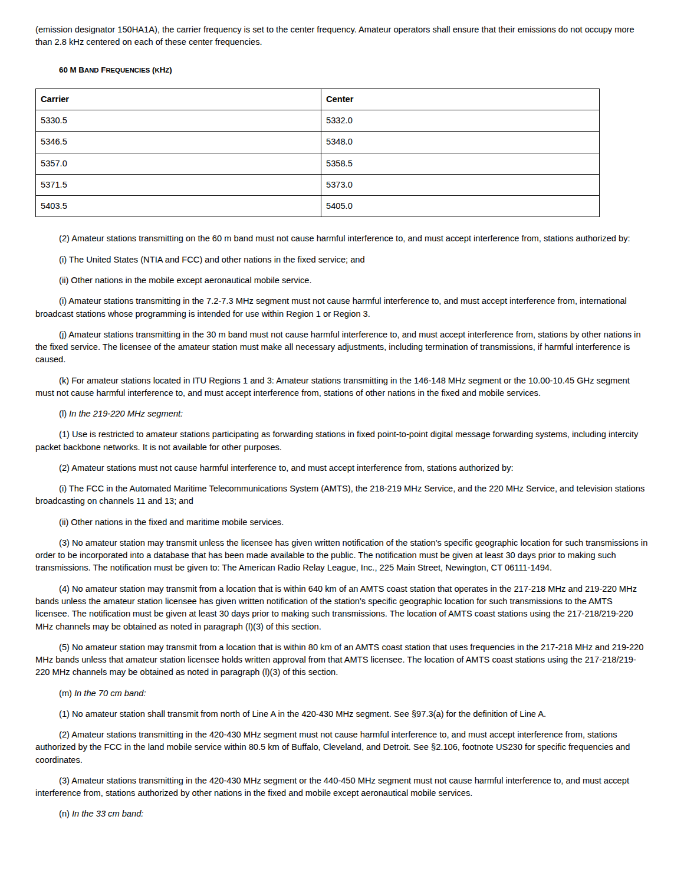(emission designator 150HA1A), the carrier frequency is set to the center frequency. Amateur operators shall ensure that their emissions do not occupy more than 2.8 kHz centered on each of these center frequencies.
60 M BAND FREQUENCIES (KHZ)
| Carrier | Center |
| --- | --- |
| 5330.5 | 5332.0 |
| 5346.5 | 5348.0 |
| 5357.0 | 5358.5 |
| 5371.5 | 5373.0 |
| 5403.5 | 5405.0 |
(2) Amateur stations transmitting on the 60 m band must not cause harmful interference to, and must accept interference from, stations authorized by:
(i) The United States (NTIA and FCC) and other nations in the fixed service; and
(ii) Other nations in the mobile except aeronautical mobile service.
(i) Amateur stations transmitting in the 7.2-7.3 MHz segment must not cause harmful interference to, and must accept interference from, international broadcast stations whose programming is intended for use within Region 1 or Region 3.
(j) Amateur stations transmitting in the 30 m band must not cause harmful interference to, and must accept interference from, stations by other nations in the fixed service. The licensee of the amateur station must make all necessary adjustments, including termination of transmissions, if harmful interference is caused.
(k) For amateur stations located in ITU Regions 1 and 3: Amateur stations transmitting in the 146-148 MHz segment or the 10.00-10.45 GHz segment must not cause harmful interference to, and must accept interference from, stations of other nations in the fixed and mobile services.
(l) In the 219-220 MHz segment:
(1) Use is restricted to amateur stations participating as forwarding stations in fixed point-to-point digital message forwarding systems, including intercity packet backbone networks. It is not available for other purposes.
(2) Amateur stations must not cause harmful interference to, and must accept interference from, stations authorized by:
(i) The FCC in the Automated Maritime Telecommunications System (AMTS), the 218-219 MHz Service, and the 220 MHz Service, and television stations broadcasting on channels 11 and 13; and
(ii) Other nations in the fixed and maritime mobile services.
(3) No amateur station may transmit unless the licensee has given written notification of the station's specific geographic location for such transmissions in order to be incorporated into a database that has been made available to the public. The notification must be given at least 30 days prior to making such transmissions. The notification must be given to: The American Radio Relay League, Inc., 225 Main Street, Newington, CT 06111-1494.
(4) No amateur station may transmit from a location that is within 640 km of an AMTS coast station that operates in the 217-218 MHz and 219-220 MHz bands unless the amateur station licensee has given written notification of the station's specific geographic location for such transmissions to the AMTS licensee. The notification must be given at least 30 days prior to making such transmissions. The location of AMTS coast stations using the 217-218/219-220 MHz channels may be obtained as noted in paragraph (l)(3) of this section.
(5) No amateur station may transmit from a location that is within 80 km of an AMTS coast station that uses frequencies in the 217-218 MHz and 219-220 MHz bands unless that amateur station licensee holds written approval from that AMTS licensee. The location of AMTS coast stations using the 217-218/219-220 MHz channels may be obtained as noted in paragraph (l)(3) of this section.
(m) In the 70 cm band:
(1) No amateur station shall transmit from north of Line A in the 420-430 MHz segment. See §97.3(a) for the definition of Line A.
(2) Amateur stations transmitting in the 420-430 MHz segment must not cause harmful interference to, and must accept interference from, stations authorized by the FCC in the land mobile service within 80.5 km of Buffalo, Cleveland, and Detroit. See §2.106, footnote US230 for specific frequencies and coordinates.
(3) Amateur stations transmitting in the 420-430 MHz segment or the 440-450 MHz segment must not cause harmful interference to, and must accept interference from, stations authorized by other nations in the fixed and mobile except aeronautical mobile services.
(n) In the 33 cm band: